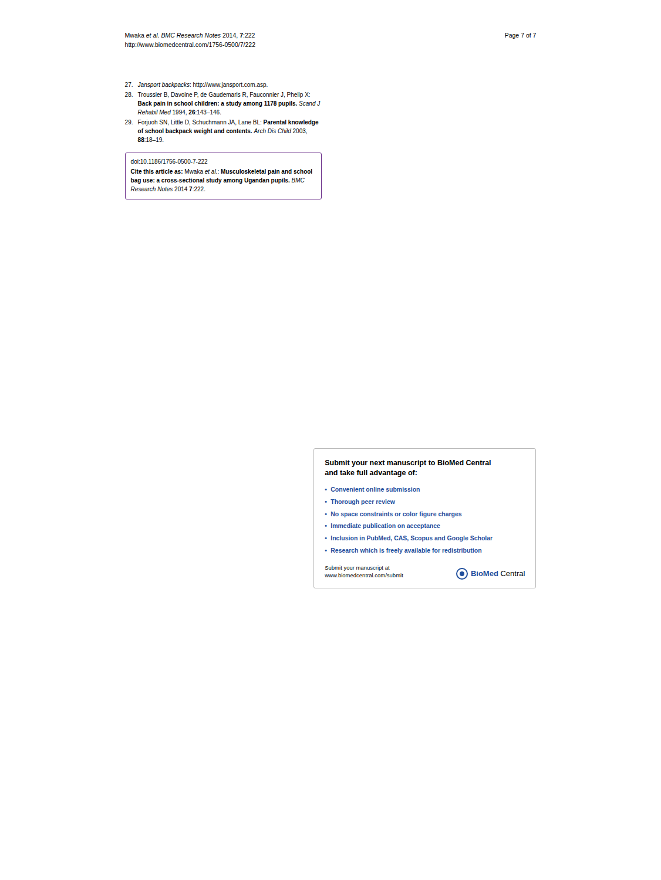Mwaka et al. BMC Research Notes 2014, 7:222 http://www.biomedcentral.com/1756-0500/7/222
Page 7 of 7
27. Jansport backpacks: http://www.jansport.com.asp.
28. Troussier B, Davoine P, de Gaudemaris R, Fauconnier J, Phelip X: Back pain in school children: a study among 1178 pupils. Scand J Rehabil Med 1994, 26:143–146.
29. Forjuoh SN, Little D, Schuchmann JA, Lane BL: Parental knowledge of school backpack weight and contents. Arch Dis Child 2003, 88:18–19.
doi:10.1186/1756-0500-7-222
Cite this article as: Mwaka et al.: Musculoskeletal pain and school bag use: a cross-sectional study among Ugandan pupils. BMC Research Notes 2014 7:222.
Submit your next manuscript to BioMed Central
and take full advantage of:
Convenient online submission
Thorough peer review
No space constraints or color figure charges
Immediate publication on acceptance
Inclusion in PubMed, CAS, Scopus and Google Scholar
Research which is freely available for redistribution
Submit your manuscript at
www.biomedcentral.com/submit
BioMed Central